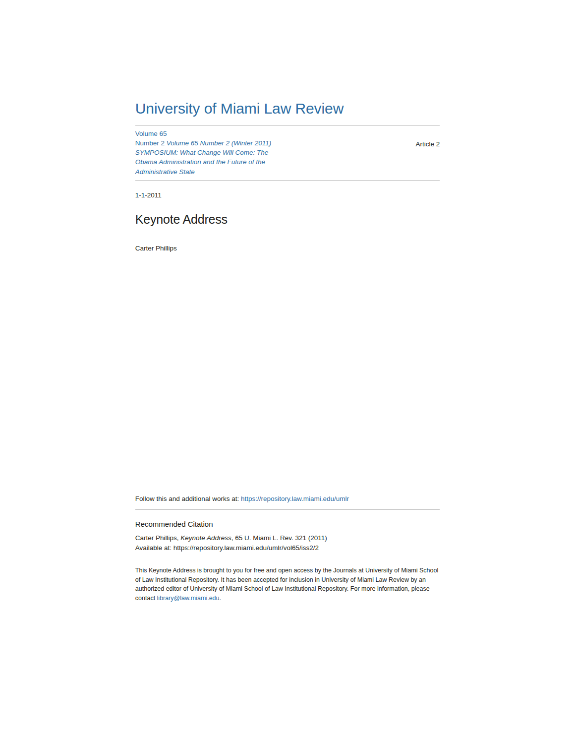University of Miami Law Review
Volume 65 Number 2 Volume 65 Number 2 (Winter 2011)
SYMPOSIUM: What Change Will Come: The
Obama Administration and the Future of the
Administrative State
Article 2
1-1-2011
Keynote Address
Carter Phillips
Follow this and additional works at: https://repository.law.miami.edu/umlr
Recommended Citation
Carter Phillips, Keynote Address, 65 U. Miami L. Rev. 321 (2011)
Available at: https://repository.law.miami.edu/umlr/vol65/iss2/2
This Keynote Address is brought to you for free and open access by the Journals at University of Miami School of Law Institutional Repository. It has been accepted for inclusion in University of Miami Law Review by an authorized editor of University of Miami School of Law Institutional Repository. For more information, please contact library@law.miami.edu.